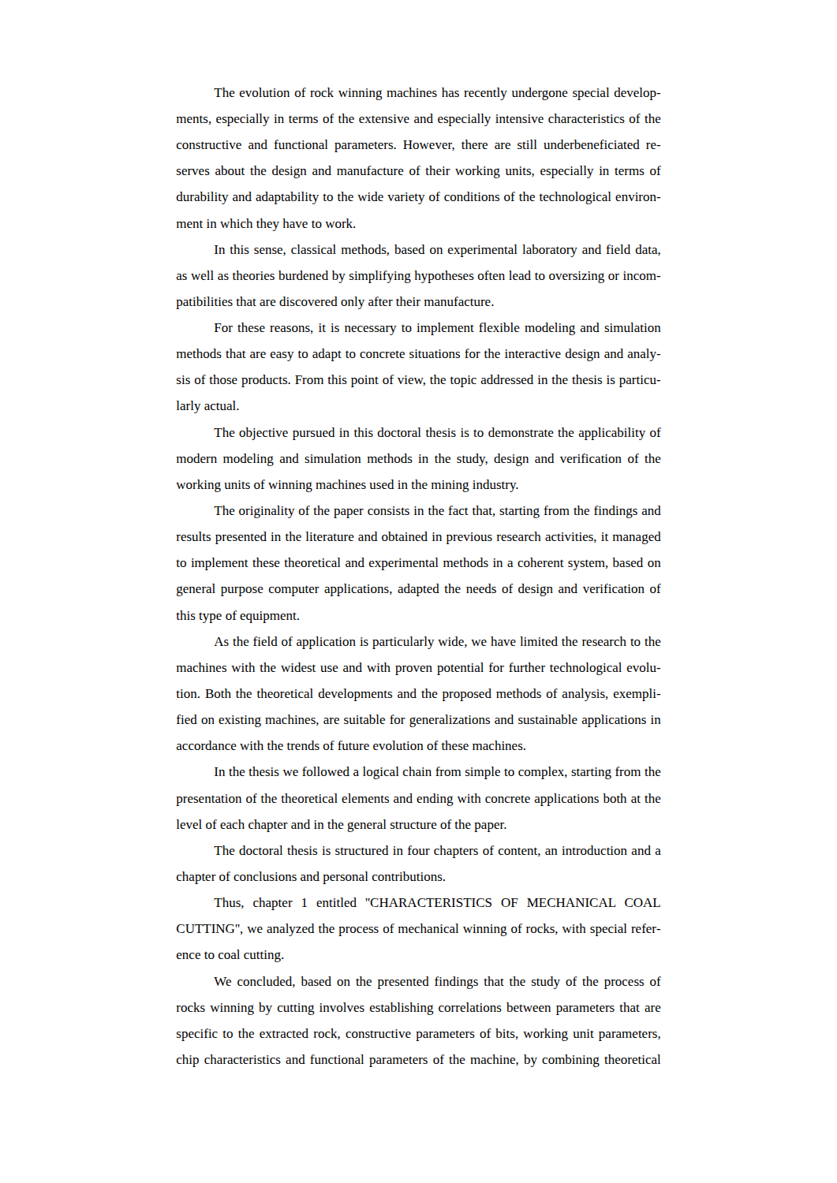The evolution of rock winning machines has recently undergone special developments, especially in terms of the extensive and especially intensive characteristics of the constructive and functional parameters. However, there are still underbeneficiated reserves about the design and manufacture of their working units, especially in terms of durability and adaptability to the wide variety of conditions of the technological environment in which they have to work.
In this sense, classical methods, based on experimental laboratory and field data, as well as theories burdened by simplifying hypotheses often lead to oversizing or incompatibilities that are discovered only after their manufacture.
For these reasons, it is necessary to implement flexible modeling and simulation methods that are easy to adapt to concrete situations for the interactive design and analysis of those products. From this point of view, the topic addressed in the thesis is particularly actual.
The objective pursued in this doctoral thesis is to demonstrate the applicability of modern modeling and simulation methods in the study, design and verification of the working units of winning machines used in the mining industry.
The originality of the paper consists in the fact that, starting from the findings and results presented in the literature and obtained in previous research activities, it managed to implement these theoretical and experimental methods in a coherent system, based on general purpose computer applications, adapted the needs of design and verification of this type of equipment.
As the field of application is particularly wide, we have limited the research to the machines with the widest use and with proven potential for further technological evolution. Both the theoretical developments and the proposed methods of analysis, exemplified on existing machines, are suitable for generalizations and sustainable applications in accordance with the trends of future evolution of these machines.
In the thesis we followed a logical chain from simple to complex, starting from the presentation of the theoretical elements and ending with concrete applications both at the level of each chapter and in the general structure of the paper.
The doctoral thesis is structured in four chapters of content, an introduction and a chapter of conclusions and personal contributions.
Thus, chapter 1 entitled ''CHARACTERISTICS OF MECHANICAL COAL CUTTING'', we analyzed the process of mechanical winning of rocks, with special reference to coal cutting.
We concluded, based on the presented findings that the study of the process of rocks winning by cutting involves establishing correlations between parameters that are specific to the extracted rock, constructive parameters of bits, working unit parameters, chip characteristics and functional parameters of the machine, by combining theoretical